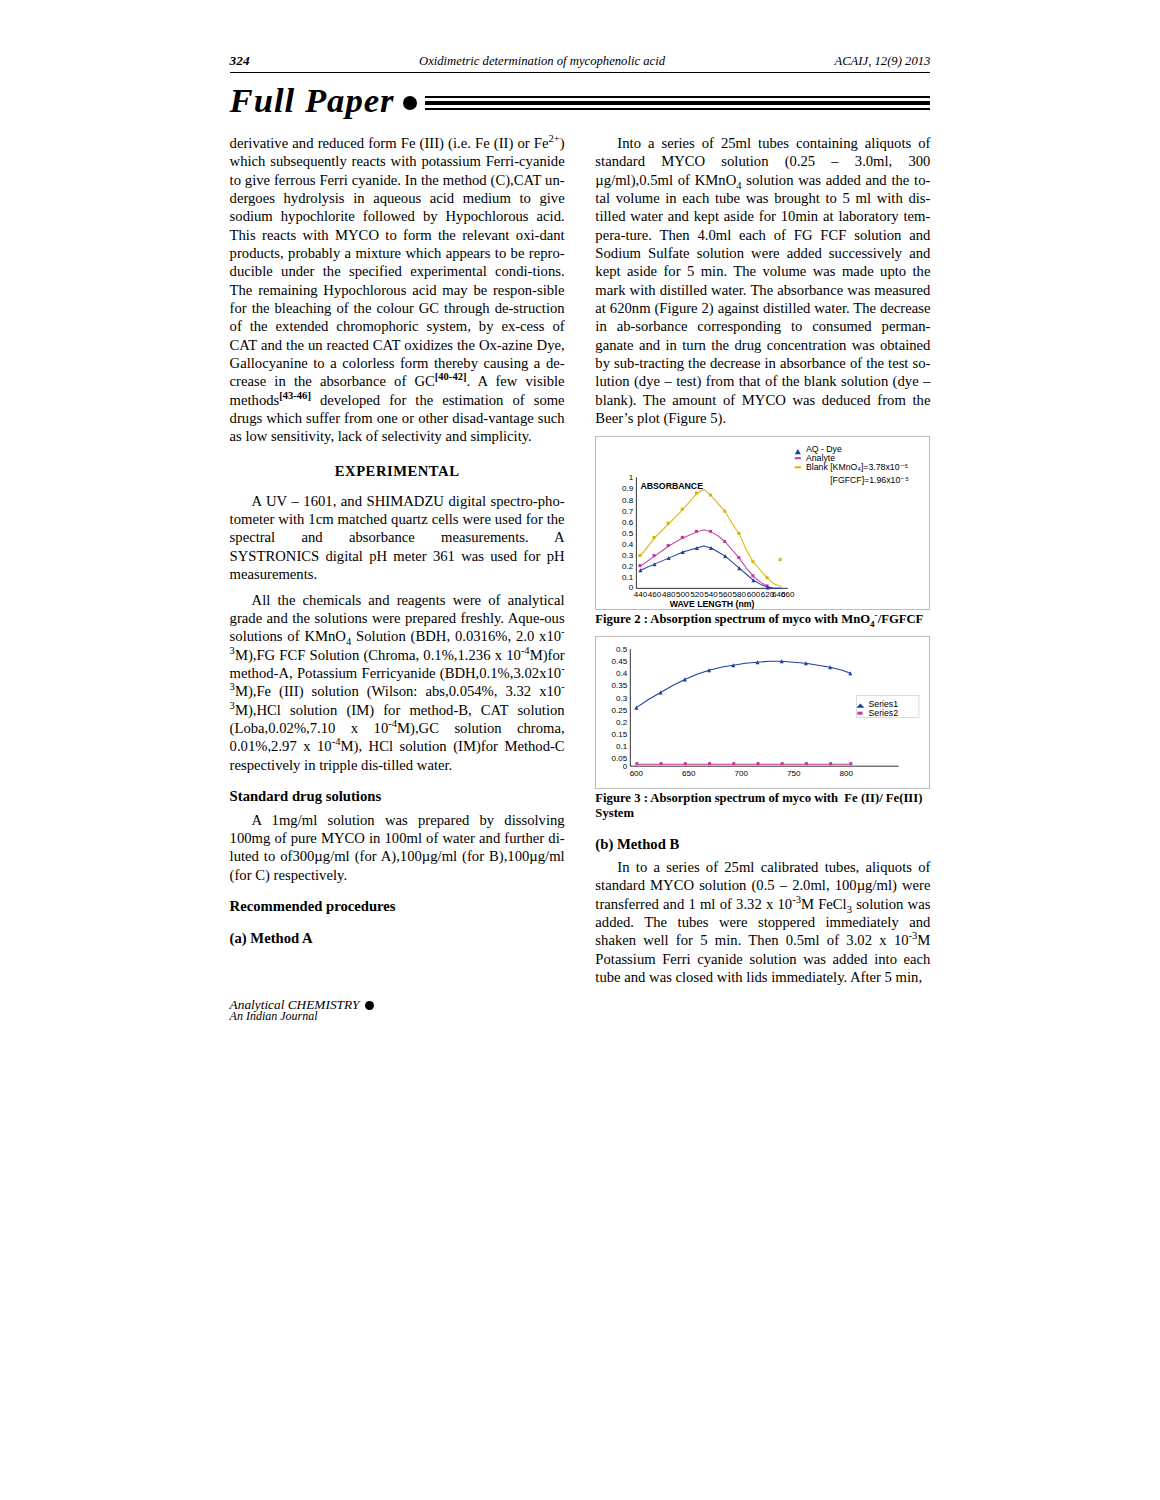324 Oxidimetric determination of mycophenolic acid ACAIJ, 12(9) 2013
Full Paper
derivative and reduced form Fe (III) (i.e. Fe (II) or Fe2+) which subsequently reacts with potassium Ferri-cyanide to give ferrous Ferri cyanide. In the method (C),CAT undergoes hydrolysis in aqueous acid medium to give sodium hypochlorite followed by Hypochlorous acid. This reacts with MYCO to form the relevant oxi-dant products, probably a mixture which appears to be reproducible under the specified experimental condi-tions. The remaining Hypochlorous acid may be respon-sible for the bleaching of the colour GC through de-struction of the extended chromophoric system, by ex-cess of CAT and the un reacted CAT oxidizes the Ox-azine Dye, Gallocyanine to a colorless form thereby causing a decrease in the absorbance of GC[40-42]. A few visible methods[43-46] developed for the estimation of some drugs which suffer from one or other disad-vantage such as low sensitivity, lack of selectivity and simplicity.
Experimental
A UV – 1601, and SHIMADZU digital spectro-photometer with 1cm matched quartz cells were used for the spectral and absorbance measurements. A SYSTRONICS digital pH meter 361 was used for pH measurements.
All the chemicals and reagents were of analytical grade and the solutions were prepared freshly. Aque-ous solutions of KMnO4 Solution (BDH, 0.0316%, 2.0 x10-3M),FG FCF Solution (Chroma, 0.1%,1.236 x 10-4M)for method-A, Potassium Ferricyanide (BDH,0.1%,3.02x10-3M),Fe (III) solution (Wilson: abs,0.054%, 3.32 x10-3M),HCl solution (IM) for method-B, CAT solution (Loba,0.02%,7.10 x 10-4M),GC solution chroma, 0.01%,2.97 x 10-4M), HCl solution (IM)for Method-C respectively in tripple dis-tilled water.
Standard drug solutions
A 1mg/ml solution was prepared by dissolving 100mg of pure MYCO in 100ml of water and further diluted to of300µg/ml (for A),100µg/ml (for B),100µg/ml (for C) respectively.
Recommended procedures
(a) Method A
Into a series of 25ml tubes containing aliquots of standard MYCO solution (0.25 – 3.0ml, 300 µg/ml),0.5ml of KMnO4 solution was added and the total volume in each tube was brought to 5 ml with distilled water and kept aside for 10min at laboratory tempera-ture. Then 4.0ml each of FG FCF solution and Sodium Sulfate solution were added successively and kept aside for 5 min. The volume was made upto the mark with distilled water. The absorbance was measured at 620nm (Figure 2) against distilled water. The decrease in ab-sorbance corresponding to consumed permanganate and in turn the drug concentration was obtained by sub-tracting the decrease in absorbance of the test solution (dye – test) from that of the blank solution (dye – blank). The amount of MYCO was deduced from the Beer’s plot (Figure 5).
AQ - Dye Analyte Blank [KMnO₄]=3.78x10⁻⁵ [FGFCF]=1.96x10⁻⁵ 1 0.9 0.8 0.7 0.6 0.5 0.4 0.3 0.2 0.1 0 ABSORBANCE 440 460 480 500 520 540 560 580 600 620 640 660 WAVE LENGTH (nm)
Figure 2 : Absorption spectrum of myco with MnO4-/FGFCF
0.5 0.45 0.4 0.35 0.3 0.25 0.2 0.15 0.1 0.05 0 600 650 700 750 800 Series1 Series2
Figure 3 : Absorption spectrum of myco with Fe (II)/ Fe(III) System
(b) Method B
In to a series of 25ml calibrated tubes, aliquots of standard MYCO solution (0.5 – 2.0ml, 100µg/ml) were transferred and 1 ml of 3.32 x 10-3M FeCl3 solution was added. The tubes were stoppered immediately and shaken well for 5 min. Then 0.5ml of 3.02 x 10-3M Potassium Ferri cyanide solution was added into each tube and was closed with lids immediately. After 5 min,
Analytical CHEMISTRY An Indian Journal